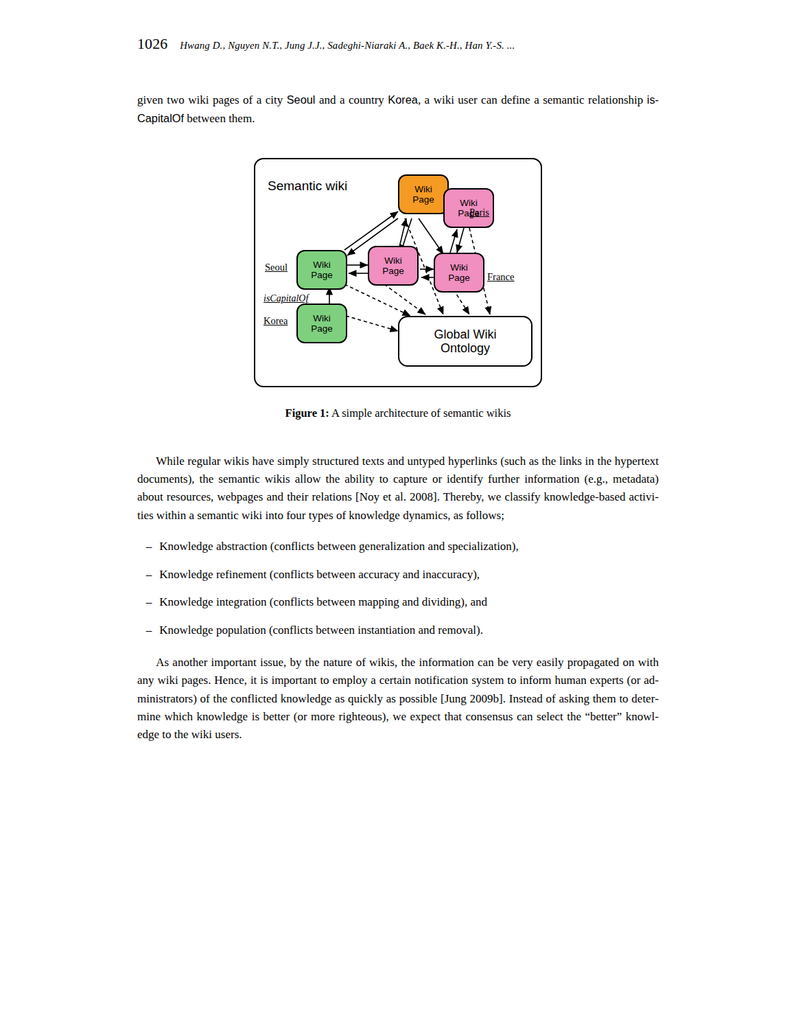1026 Hwang D., Nguyen N.T., Jung J.J., Sadeghi-Niaraki A., Baek K.-H., Han Y.-S. ...
given two wiki pages of a city Seoul and a country Korea, a wiki user can define a semantic relationship isCapitalOf between them.
Semantic wiki
Wiki
Page
Wiki
Page
Wiki
Page
Wiki
Page
Wiki
Page
Wiki
Page
Global Wiki
Ontology
Paris Seoul France isCapitalOf Korea
Figure 1: A simple architecture of semantic wikis
While regular wikis have simply structured texts and untyped hyperlinks (such as the links in the hypertext documents), the semantic wikis allow the ability to capture or identify further information (e.g., metadata) about resources, webpages and their relations [Noy et al. 2008]. Thereby, we classify knowledge-based activities within a semantic wiki into four types of knowledge dynamics, as follows;
Knowledge abstraction (conflicts between generalization and specialization),
Knowledge refinement (conflicts between accuracy and inaccuracy),
Knowledge integration (conflicts between mapping and dividing), and
Knowledge population (conflicts between instantiation and removal).
As another important issue, by the nature of wikis, the information can be very easily propagated on with any wiki pages. Hence, it is important to employ a certain notification system to inform human experts (or administrators) of the conflicted knowledge as quickly as possible [Jung 2009b]. Instead of asking them to determine which knowledge is better (or more righteous), we expect that consensus can select the “better” knowledge to the wiki users.